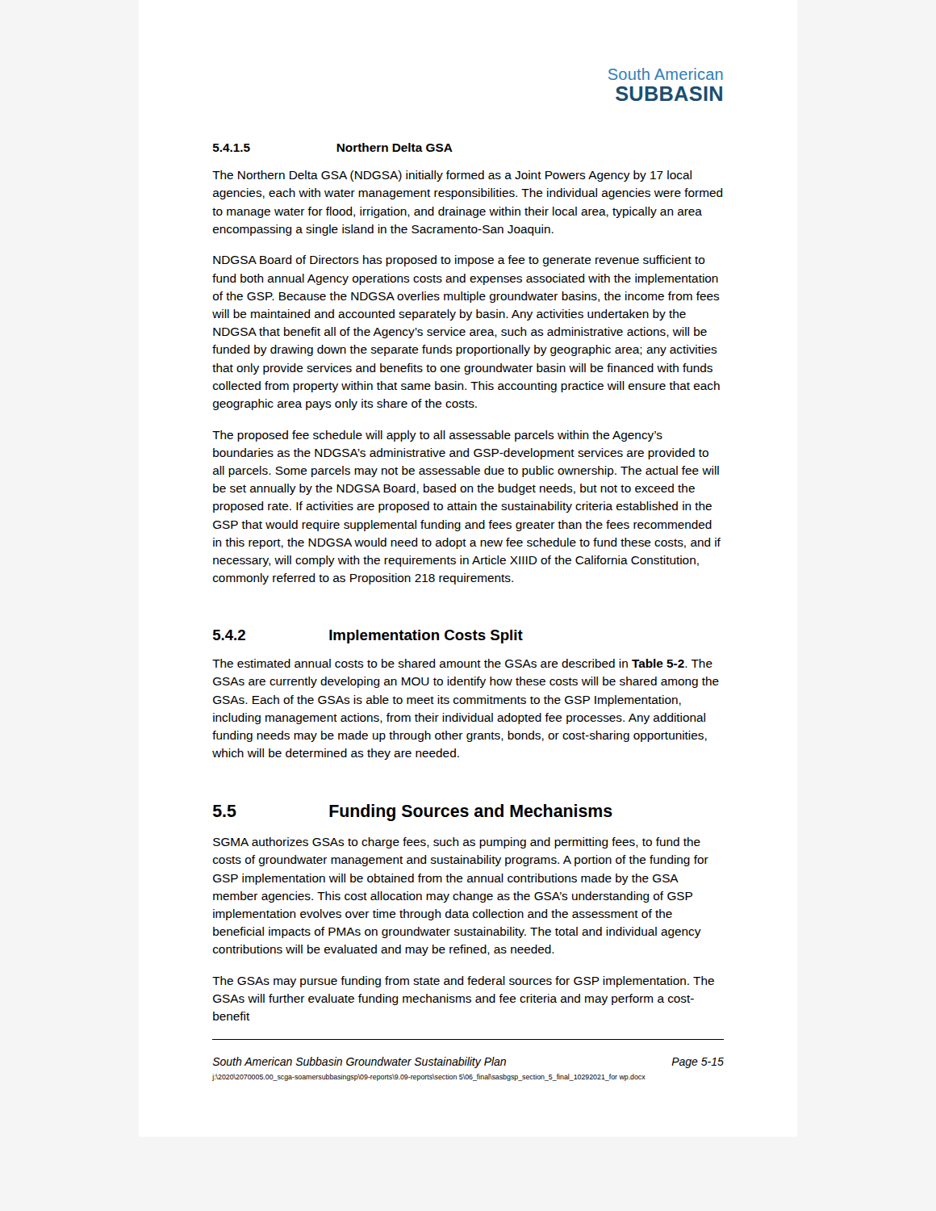South American
SUBBASIN
5.4.1.5 Northern Delta GSA
The Northern Delta GSA (NDGSA) initially formed as a Joint Powers Agency by 17 local agencies, each with water management responsibilities. The individual agencies were formed to manage water for flood, irrigation, and drainage within their local area, typically an area encompassing a single island in the Sacramento-San Joaquin.
NDGSA Board of Directors has proposed to impose a fee to generate revenue sufficient to fund both annual Agency operations costs and expenses associated with the implementation of the GSP. Because the NDGSA overlies multiple groundwater basins, the income from fees will be maintained and accounted separately by basin. Any activities undertaken by the NDGSA that benefit all of the Agency’s service area, such as administrative actions, will be funded by drawing down the separate funds proportionally by geographic area; any activities that only provide services and benefits to one groundwater basin will be financed with funds collected from property within that same basin. This accounting practice will ensure that each geographic area pays only its share of the costs.
The proposed fee schedule will apply to all assessable parcels within the Agency’s boundaries as the NDGSA’s administrative and GSP-development services are provided to all parcels. Some parcels may not be assessable due to public ownership. The actual fee will be set annually by the NDGSA Board, based on the budget needs, but not to exceed the proposed rate. If activities are proposed to attain the sustainability criteria established in the GSP that would require supplemental funding and fees greater than the fees recommended in this report, the NDGSA would need to adopt a new fee schedule to fund these costs, and if necessary, will comply with the requirements in Article XIIID of the California Constitution, commonly referred to as Proposition 218 requirements.
5.4.2 Implementation Costs Split
The estimated annual costs to be shared amount the GSAs are described in Table 5-2. The GSAs are currently developing an MOU to identify how these costs will be shared among the GSAs. Each of the GSAs is able to meet its commitments to the GSP Implementation, including management actions, from their individual adopted fee processes. Any additional funding needs may be made up through other grants, bonds, or cost-sharing opportunities, which will be determined as they are needed.
5.5 Funding Sources and Mechanisms
SGMA authorizes GSAs to charge fees, such as pumping and permitting fees, to fund the costs of groundwater management and sustainability programs. A portion of the funding for GSP implementation will be obtained from the annual contributions made by the GSA member agencies. This cost allocation may change as the GSA’s understanding of GSP implementation evolves over time through data collection and the assessment of the beneficial impacts of PMAs on groundwater sustainability. The total and individual agency contributions will be evaluated and may be refined, as needed.
The GSAs may pursue funding from state and federal sources for GSP implementation. The GSAs will further evaluate funding mechanisms and fee criteria and may perform a cost-benefit
South American Subbasin Groundwater Sustainability Plan Page 5-15
j:\2020\2070005.00_scga-soamersubbasingsp\09-reports\9.09-reports\section 5\06_final\sasbgsp_section_5_final_10292021_for wp.docx